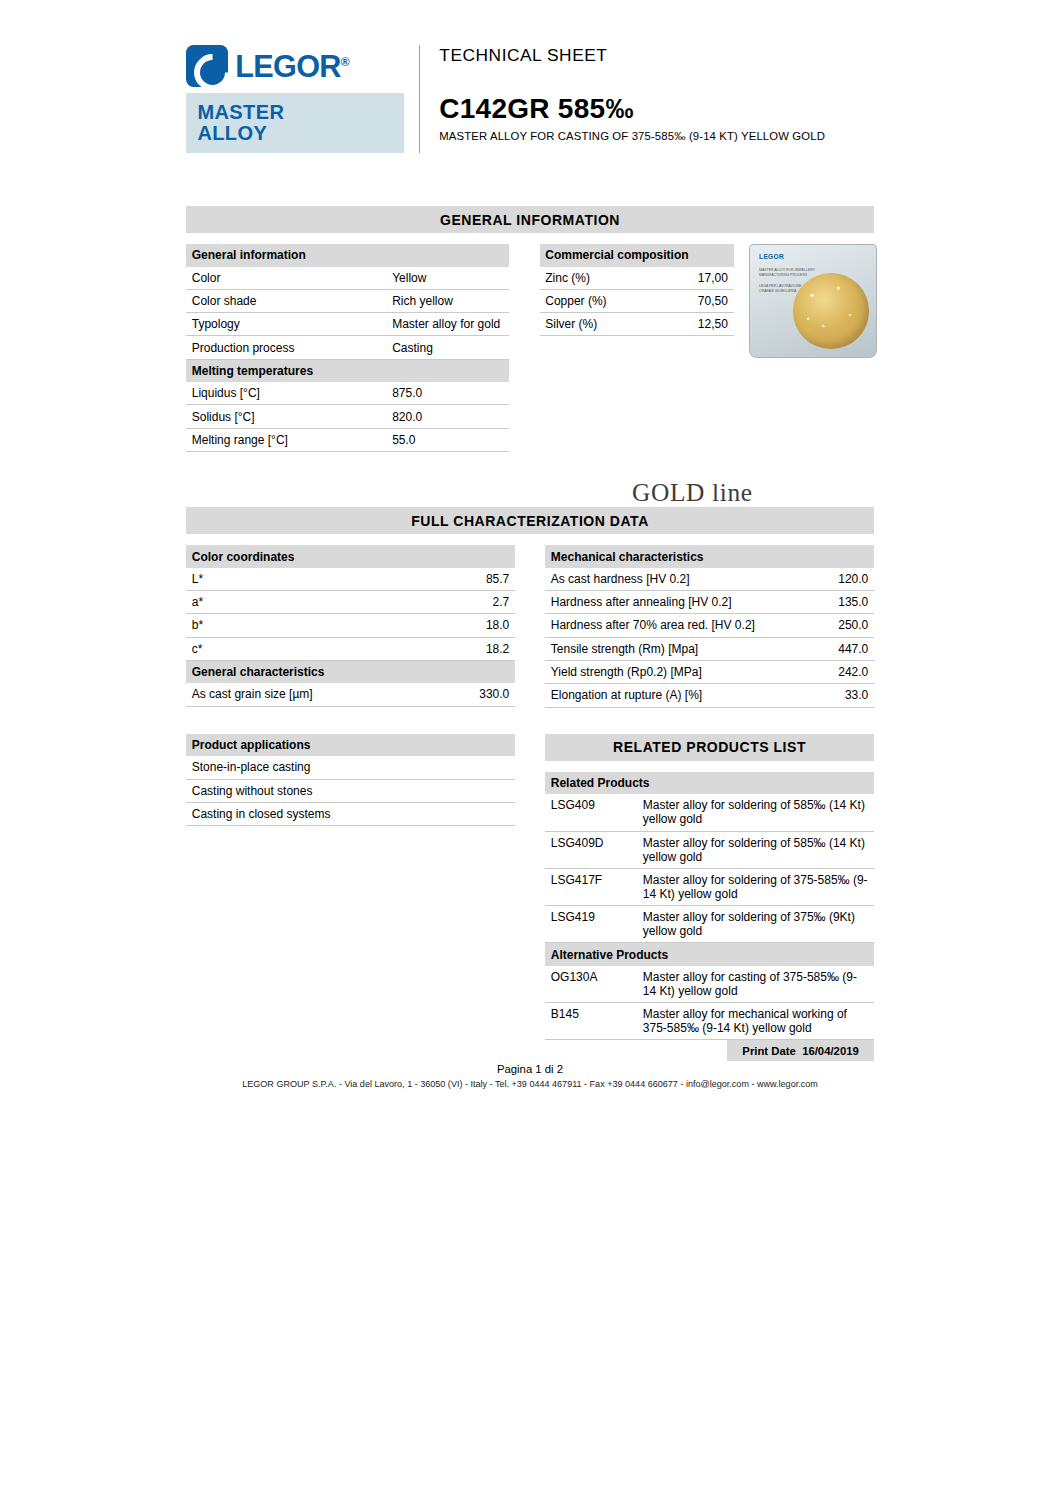LEGOR®
MASTER
ALLOY
TECHNICAL SHEET
C142GR 585‰
MASTER ALLOY FOR CASTING OF 375-585‰ (9-14 KT) YELLOW GOLD
GENERAL INFORMATION
| General information |
| Color | Yellow |
| Color shade | Rich yellow |
| Typology | Master alloy for gold |
| Production process | Casting |
| Melting temperatures |
| Liquidus [°C] | 875.0 |
| Solidus [°C] | 820.0 |
| Melting range [°C] | 55.0 |
| Commercial composition |
| Zinc (%) | 17,00 |
| Copper (%) | 70,50 |
| Silver (%) | 12,50 |
LEGOR
MASTER ALLOY FOR JEWELLERY
MANUFACTURING PROCESS
LEGA PER LAVORAZIONE
ORAFA E GIOIELLERIA
GOLD line
FULL CHARACTERIZATION DATA
| Color coordinates |
| L* | 85.7 |
| a* | 2.7 |
| b* | 18.0 |
| c* | 18.2 |
| General characteristics |
| As cast grain size [µm] | 330.0 |
| Mechanical characteristics |
| As cast hardness [HV 0.2] | 120.0 |
| Hardness after annealing [HV 0.2] | 135.0 |
| Hardness after 70% area red. [HV 0.2] | 250.0 |
| Tensile strength (Rm) [Mpa] | 447.0 |
| Yield strength (Rp0.2) [MPa] | 242.0 |
| Elongation at rupture (A) [%] | 33.0 |
| Product applications |
| Stone-in-place casting |
| Casting without stones |
| Casting in closed systems |
RELATED PRODUCTS LIST
| Related Products |
| LSG409 | Master alloy for soldering of 585‰ (14 Kt) yellow gold |
| LSG409D | Master alloy for soldering of 585‰ (14 Kt) yellow gold |
| LSG417F | Master alloy for soldering of 375-585‰ (9-14 Kt) yellow gold |
| LSG419 | Master alloy for soldering of 375‰ (9Kt) yellow gold |
| Alternative Products |
| OG130A | Master alloy for casting of 375-585‰ (9-14 Kt) yellow gold |
| B145 | Master alloy for mechanical working of 375-585‰ (9-14 Kt) yellow gold |
Print Date 16/04/2019
Pagina 1 di 2
LEGOR GROUP S.P.A. - Via del Lavoro, 1 - 36050 (VI) - Italy - Tel. +39 0444 467911 - Fax +39 0444 660677 - info@legor.com - www.legor.com